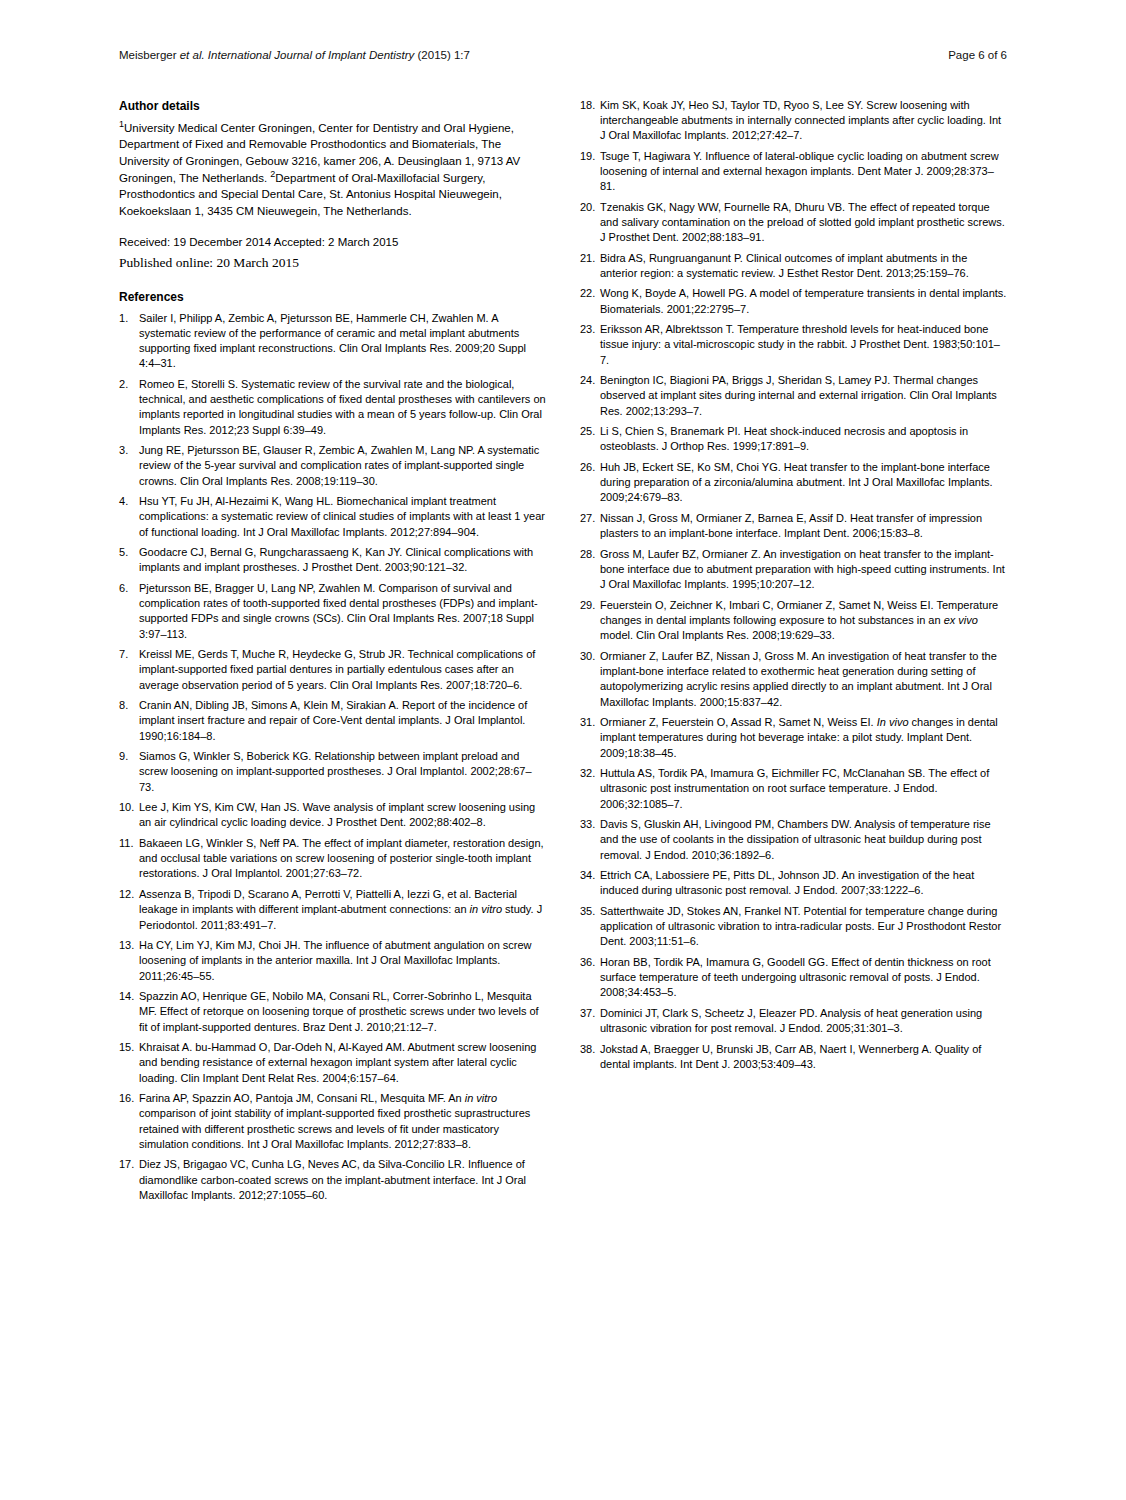Meisberger et al. International Journal of Implant Dentistry (2015) 1:7
Page 6 of 6
Author details
1University Medical Center Groningen, Center for Dentistry and Oral Hygiene, Department of Fixed and Removable Prosthodontics and Biomaterials, The University of Groningen, Gebouw 3216, kamer 206, A. Deusinglaan 1, 9713 AV Groningen, The Netherlands. 2Department of Oral-Maxillofacial Surgery, Prosthodontics and Special Dental Care, St. Antonius Hospital Nieuwegein, Koekoekslaan 1, 3435 CM Nieuwegein, The Netherlands.
Received: 19 December 2014 Accepted: 2 March 2015
Published online: 20 March 2015
References
Sailer I, Philipp A, Zembic A, Pjetursson BE, Hammerle CH, Zwahlen M. A systematic review of the performance of ceramic and metal implant abutments supporting fixed implant reconstructions. Clin Oral Implants Res. 2009;20 Suppl 4:4–31.
Romeo E, Storelli S. Systematic review of the survival rate and the biological, technical, and aesthetic complications of fixed dental prostheses with cantilevers on implants reported in longitudinal studies with a mean of 5 years follow-up. Clin Oral Implants Res. 2012;23 Suppl 6:39–49.
Jung RE, Pjetursson BE, Glauser R, Zembic A, Zwahlen M, Lang NP. A systematic review of the 5-year survival and complication rates of implant-supported single crowns. Clin Oral Implants Res. 2008;19:119–30.
Hsu YT, Fu JH, Al-Hezaimi K, Wang HL. Biomechanical implant treatment complications: a systematic review of clinical studies of implants with at least 1 year of functional loading. Int J Oral Maxillofac Implants. 2012;27:894–904.
Goodacre CJ, Bernal G, Rungcharassaeng K, Kan JY. Clinical complications with implants and implant prostheses. J Prosthet Dent. 2003;90:121–32.
Pjetursson BE, Bragger U, Lang NP, Zwahlen M. Comparison of survival and complication rates of tooth-supported fixed dental prostheses (FDPs) and implant-supported FDPs and single crowns (SCs). Clin Oral Implants Res. 2007;18 Suppl 3:97–113.
Kreissl ME, Gerds T, Muche R, Heydecke G, Strub JR. Technical complications of implant-supported fixed partial dentures in partially edentulous cases after an average observation period of 5 years. Clin Oral Implants Res. 2007;18:720–6.
Cranin AN, Dibling JB, Simons A, Klein M, Sirakian A. Report of the incidence of implant insert fracture and repair of Core-Vent dental implants. J Oral Implantol. 1990;16:184–8.
Siamos G, Winkler S, Boberick KG. Relationship between implant preload and screw loosening on implant-supported prostheses. J Oral Implantol. 2002;28:67–73.
Lee J, Kim YS, Kim CW, Han JS. Wave analysis of implant screw loosening using an air cylindrical cyclic loading device. J Prosthet Dent. 2002;88:402–8.
Bakaeen LG, Winkler S, Neff PA. The effect of implant diameter, restoration design, and occlusal table variations on screw loosening of posterior single-tooth implant restorations. J Oral Implantol. 2001;27:63–72.
Assenza B, Tripodi D, Scarano A, Perrotti V, Piattelli A, Iezzi G, et al. Bacterial leakage in implants with different implant-abutment connections: an in vitro study. J Periodontol. 2011;83:491–7.
Ha CY, Lim YJ, Kim MJ, Choi JH. The influence of abutment angulation on screw loosening of implants in the anterior maxilla. Int J Oral Maxillofac Implants. 2011;26:45–55.
Spazzin AO, Henrique GE, Nobilo MA, Consani RL, Correr-Sobrinho L, Mesquita MF. Effect of retorque on loosening torque of prosthetic screws under two levels of fit of implant-supported dentures. Braz Dent J. 2010;21:12–7.
Khraisat A. bu-Hammad O, Dar-Odeh N, Al-Kayed AM. Abutment screw loosening and bending resistance of external hexagon implant system after lateral cyclic loading. Clin Implant Dent Relat Res. 2004;6:157–64.
Farina AP, Spazzin AO, Pantoja JM, Consani RL, Mesquita MF. An in vitro comparison of joint stability of implant-supported fixed prosthetic suprastructures retained with different prosthetic screws and levels of fit under masticatory simulation conditions. Int J Oral Maxillofac Implants. 2012;27:833–8.
Diez JS, Brigagao VC, Cunha LG, Neves AC, da Silva-Concilio LR. Influence of diamondlike carbon-coated screws on the implant-abutment interface. Int J Oral Maxillofac Implants. 2012;27:1055–60.
Kim SK, Koak JY, Heo SJ, Taylor TD, Ryoo S, Lee SY. Screw loosening with interchangeable abutments in internally connected implants after cyclic loading. Int J Oral Maxillofac Implants. 2012;27:42–7.
Tsuge T, Hagiwara Y. Influence of lateral-oblique cyclic loading on abutment screw loosening of internal and external hexagon implants. Dent Mater J. 2009;28:373–81.
Tzenakis GK, Nagy WW, Fournelle RA, Dhuru VB. The effect of repeated torque and salivary contamination on the preload of slotted gold implant prosthetic screws. J Prosthet Dent. 2002;88:183–91.
Bidra AS, Rungruanganunt P. Clinical outcomes of implant abutments in the anterior region: a systematic review. J Esthet Restor Dent. 2013;25:159–76.
Wong K, Boyde A, Howell PG. A model of temperature transients in dental implants. Biomaterials. 2001;22:2795–7.
Eriksson AR, Albrektsson T. Temperature threshold levels for heat-induced bone tissue injury: a vital-microscopic study in the rabbit. J Prosthet Dent. 1983;50:101–7.
Benington IC, Biagioni PA, Briggs J, Sheridan S, Lamey PJ. Thermal changes observed at implant sites during internal and external irrigation. Clin Oral Implants Res. 2002;13:293–7.
Li S, Chien S, Branemark PI. Heat shock-induced necrosis and apoptosis in osteoblasts. J Orthop Res. 1999;17:891–9.
Huh JB, Eckert SE, Ko SM, Choi YG. Heat transfer to the implant-bone interface during preparation of a zirconia/alumina abutment. Int J Oral Maxillofac Implants. 2009;24:679–83.
Nissan J, Gross M, Ormianer Z, Barnea E, Assif D. Heat transfer of impression plasters to an implant-bone interface. Implant Dent. 2006;15:83–8.
Gross M, Laufer BZ, Ormianer Z. An investigation on heat transfer to the implant-bone interface due to abutment preparation with high-speed cutting instruments. Int J Oral Maxillofac Implants. 1995;10:207–12.
Feuerstein O, Zeichner K, Imbari C, Ormianer Z, Samet N, Weiss EI. Temperature changes in dental implants following exposure to hot substances in an ex vivo model. Clin Oral Implants Res. 2008;19:629–33.
Ormianer Z, Laufer BZ, Nissan J, Gross M. An investigation of heat transfer to the implant-bone interface related to exothermic heat generation during setting of autopolymerizing acrylic resins applied directly to an implant abutment. Int J Oral Maxillofac Implants. 2000;15:837–42.
Ormianer Z, Feuerstein O, Assad R, Samet N, Weiss EI. In vivo changes in dental implant temperatures during hot beverage intake: a pilot study. Implant Dent. 2009;18:38–45.
Huttula AS, Tordik PA, Imamura G, Eichmiller FC, McClanahan SB. The effect of ultrasonic post instrumentation on root surface temperature. J Endod. 2006;32:1085–7.
Davis S, Gluskin AH, Livingood PM, Chambers DW. Analysis of temperature rise and the use of coolants in the dissipation of ultrasonic heat buildup during post removal. J Endod. 2010;36:1892–6.
Ettrich CA, Labossiere PE, Pitts DL, Johnson JD. An investigation of the heat induced during ultrasonic post removal. J Endod. 2007;33:1222–6.
Satterthwaite JD, Stokes AN, Frankel NT. Potential for temperature change during application of ultrasonic vibration to intra-radicular posts. Eur J Prosthodont Restor Dent. 2003;11:51–6.
Horan BB, Tordik PA, Imamura G, Goodell GG. Effect of dentin thickness on root surface temperature of teeth undergoing ultrasonic removal of posts. J Endod. 2008;34:453–5.
Dominici JT, Clark S, Scheetz J, Eleazer PD. Analysis of heat generation using ultrasonic vibration for post removal. J Endod. 2005;31:301–3.
Jokstad A, Braegger U, Brunski JB, Carr AB, Naert I, Wennerberg A. Quality of dental implants. Int Dent J. 2003;53:409–43.